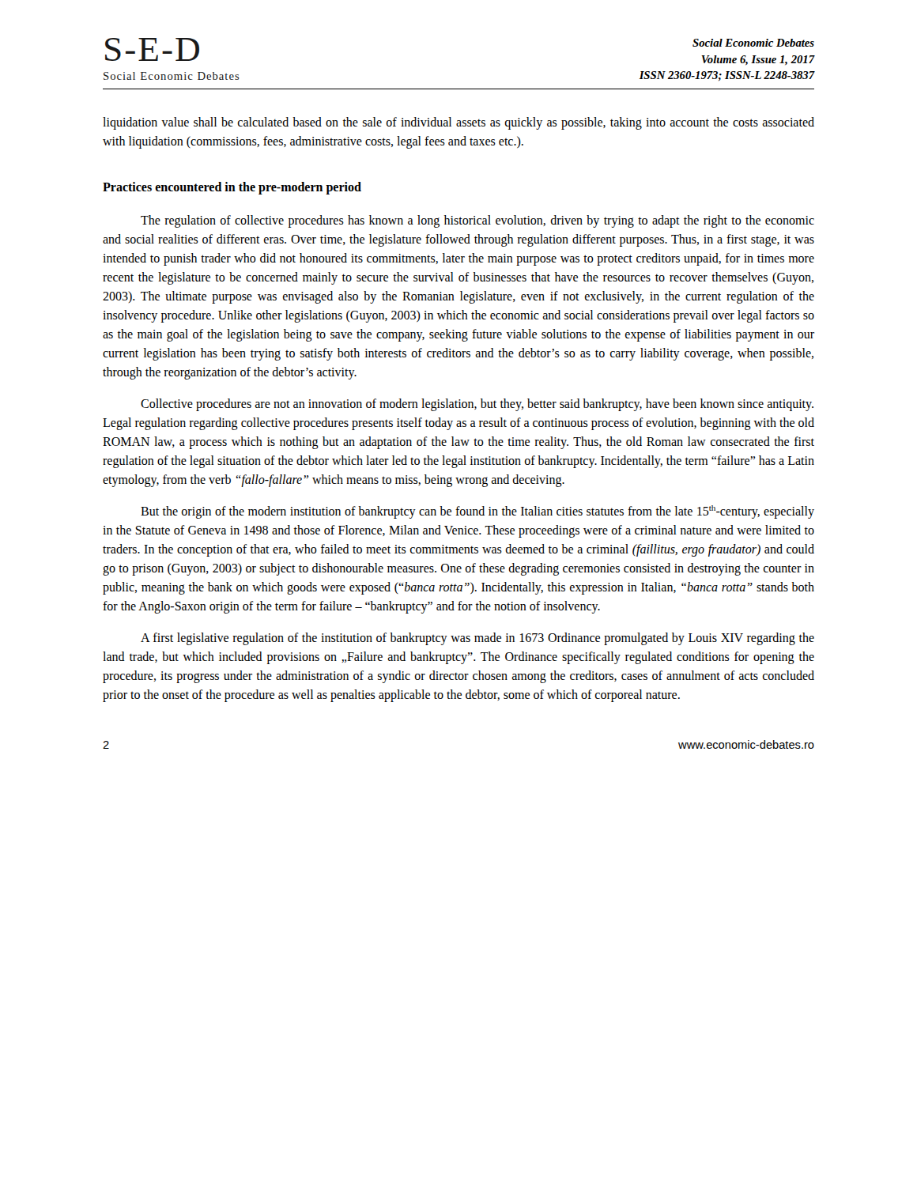S-E-D Social Economic Debates
Social Economic Debates
Volume 6, Issue 1, 2017
ISSN 2360-1973; ISSN-L 2248-3837
liquidation value shall be calculated based on the sale of individual assets as quickly as possible, taking into account the costs associated with liquidation (commissions, fees, administrative costs, legal fees and taxes etc.).
Practices encountered in the pre-modern period
The regulation of collective procedures has known a long historical evolution, driven by trying to adapt the right to the economic and social realities of different eras. Over time, the legislature followed through regulation different purposes. Thus, in a first stage, it was intended to punish trader who did not honoured its commitments, later the main purpose was to protect creditors unpaid, for in times more recent the legislature to be concerned mainly to secure the survival of businesses that have the resources to recover themselves (Guyon, 2003). The ultimate purpose was envisaged also by the Romanian legislature, even if not exclusively, in the current regulation of the insolvency procedure. Unlike other legislations (Guyon, 2003) in which the economic and social considerations prevail over legal factors so as the main goal of the legislation being to save the company, seeking future viable solutions to the expense of liabilities payment in our current legislation has been trying to satisfy both interests of creditors and the debtor’s so as to carry liability coverage, when possible, through the reorganization of the debtor’s activity.
Collective procedures are not an innovation of modern legislation, but they, better said bankruptcy, have been known since antiquity. Legal regulation regarding collective procedures presents itself today as a result of a continuous process of evolution, beginning with the old ROMAN law, a process which is nothing but an adaptation of the law to the time reality. Thus, the old Roman law consecrated the first regulation of the legal situation of the debtor which later led to the legal institution of bankruptcy. Incidentally, the term “failure” has a Latin etymology, from the verb “fallo-fallare” which means to miss, being wrong and deceiving.
But the origin of the modern institution of bankruptcy can be found in the Italian cities statutes from the late 15th-century, especially in the Statute of Geneva in 1498 and those of Florence, Milan and Venice. These proceedings were of a criminal nature and were limited to traders. In the conception of that era, who failed to meet its commitments was deemed to be a criminal (faillitus, ergo fraudator) and could go to prison (Guyon, 2003) or subject to dishonourable measures. One of these degrading ceremonies consisted in destroying the counter in public, meaning the bank on which goods were exposed (“banca rotta”). Incidentally, this expression in Italian, “banca rotta” stands both for the Anglo-Saxon origin of the term for failure – “bankruptcy” and for the notion of insolvency.
A first legislative regulation of the institution of bankruptcy was made in 1673 Ordinance promulgated by Louis XIV regarding the land trade, but which included provisions on „Failure and bankruptcy”. The Ordinance specifically regulated conditions for opening the procedure, its progress under the administration of a syndic or director chosen among the creditors, cases of annulment of acts concluded prior to the onset of the procedure as well as penalties applicable to the debtor, some of which of corporeal nature.
2
www.economic-debates.ro